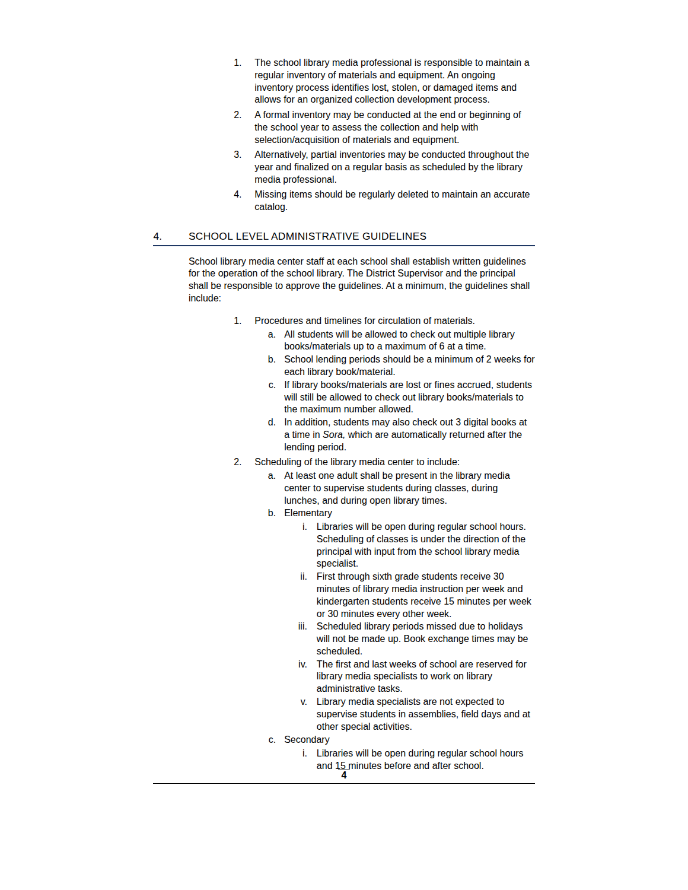The school library media professional is responsible to maintain a regular inventory of materials and equipment. An ongoing inventory process identifies lost, stolen, or damaged items and allows for an organized collection development process.
A formal inventory may be conducted at the end or beginning of the school year to assess the collection and help with selection/acquisition of materials and equipment.
Alternatively, partial inventories may be conducted throughout the year and finalized on a regular basis as scheduled by the library media professional.
Missing items should be regularly deleted to maintain an accurate catalog.
4. SCHOOL LEVEL ADMINISTRATIVE GUIDELINES
School library media center staff at each school shall establish written guidelines for the operation of the school library. The District Supervisor and the principal shall be responsible to approve the guidelines. At a minimum, the guidelines shall include:
Procedures and timelines for circulation of materials.
All students will be allowed to check out multiple library books/materials up to a maximum of 6 at a time.
School lending periods should be a minimum of 2 weeks for each library book/material.
If library books/materials are lost or fines accrued, students will still be allowed to check out library books/materials to the maximum number allowed.
In addition, students may also check out 3 digital books at a time in Sora, which are automatically returned after the lending period.
Scheduling of the library media center to include:
At least one adult shall be present in the library media center to supervise students during classes, during lunches, and during open library times.
Elementary
Libraries will be open during regular school hours. Scheduling of classes is under the direction of the principal with input from the school library media specialist.
First through sixth grade students receive 30 minutes of library media instruction per week and kindergarten students receive 15 minutes per week or 30 minutes every other week.
Scheduled library periods missed due to holidays will not be made up. Book exchange times may be scheduled.
The first and last weeks of school are reserved for library media specialists to work on library administrative tasks.
Library media specialists are not expected to supervise students in assemblies, field days and at other special activities.
Secondary
Libraries will be open during regular school hours and 15 minutes before and after school.
4